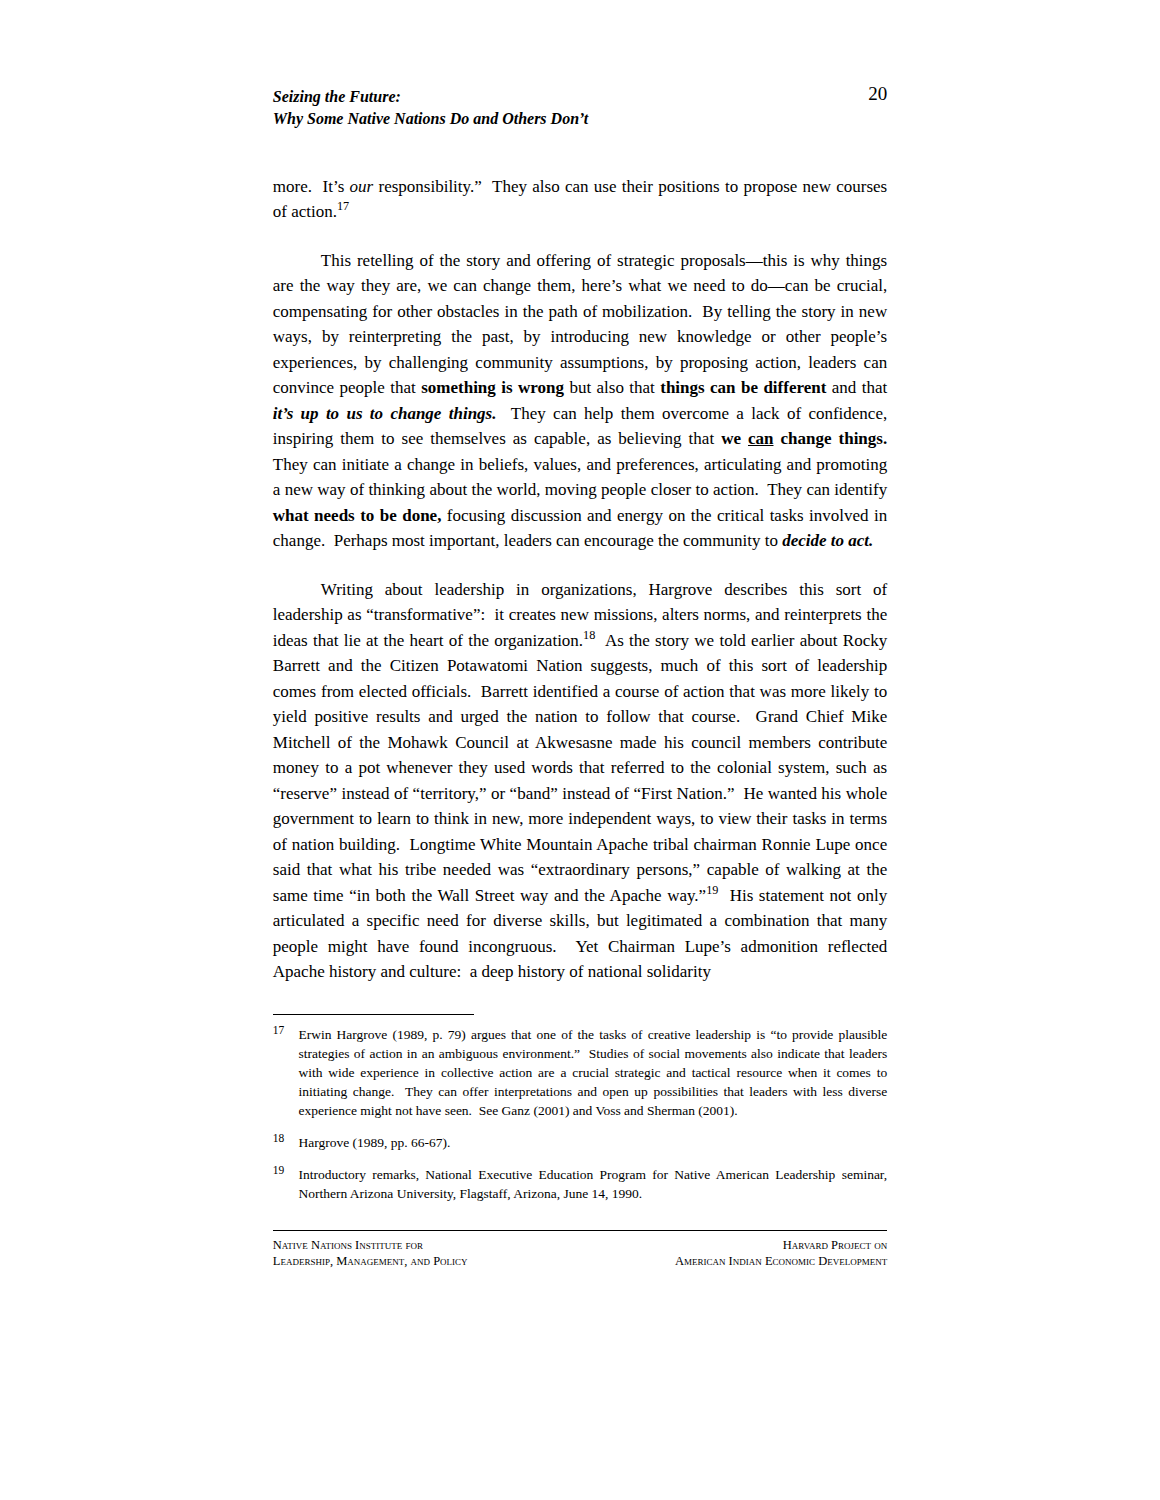20
Seizing the Future:
Why Some Native Nations Do and Others Don’t
more. It’s our responsibility.” They also can use their positions to propose new courses of action.17
This retelling of the story and offering of strategic proposals—this is why things are the way they are, we can change them, here’s what we need to do—can be crucial, compensating for other obstacles in the path of mobilization. By telling the story in new ways, by reinterpreting the past, by introducing new knowledge or other people’s experiences, by challenging community assumptions, by proposing action, leaders can convince people that something is wrong but also that things can be different and that it’s up to us to change things. They can help them overcome a lack of confidence, inspiring them to see themselves as capable, as believing that we can change things. They can initiate a change in beliefs, values, and preferences, articulating and promoting a new way of thinking about the world, moving people closer to action. They can identify what needs to be done, focusing discussion and energy on the critical tasks involved in change. Perhaps most important, leaders can encourage the community to decide to act.
Writing about leadership in organizations, Hargrove describes this sort of leadership as “transformative”: it creates new missions, alters norms, and reinterprets the ideas that lie at the heart of the organization.18 As the story we told earlier about Rocky Barrett and the Citizen Potawatomi Nation suggests, much of this sort of leadership comes from elected officials. Barrett identified a course of action that was more likely to yield positive results and urged the nation to follow that course. Grand Chief Mike Mitchell of the Mohawk Council at Akwesasne made his council members contribute money to a pot whenever they used words that referred to the colonial system, such as “reserve” instead of “territory,” or “band” instead of “First Nation.” He wanted his whole government to learn to think in new, more independent ways, to view their tasks in terms of nation building. Longtime White Mountain Apache tribal chairman Ronnie Lupe once said that what his tribe needed was “extraordinary persons,” capable of walking at the same time “in both the Wall Street way and the Apache way.”19 His statement not only articulated a specific need for diverse skills, but legitimated a combination that many people might have found incongruous. Yet Chairman Lupe’s admonition reflected Apache history and culture: a deep history of national solidarity
17
Erwin Hargrove (1989, p. 79) argues that one of the tasks of creative leadership is “to provide plausible strategies of action in an ambiguous environment.” Studies of social movements also indicate that leaders with wide experience in collective action are a crucial strategic and tactical resource when it comes to initiating change. They can offer interpretations and open up possibilities that leaders with less diverse experience might not have seen. See Ganz (2001) and Voss and Sherman (2001).
18
Hargrove (1989, pp. 66-67).
19
Introductory remarks, National Executive Education Program for Native American Leadership seminar, Northern Arizona University, Flagstaff, Arizona, June 14, 1990.
Native Nations Institute for
Leadership, Management, and Policy
Harvard Project on
American Indian Economic Development